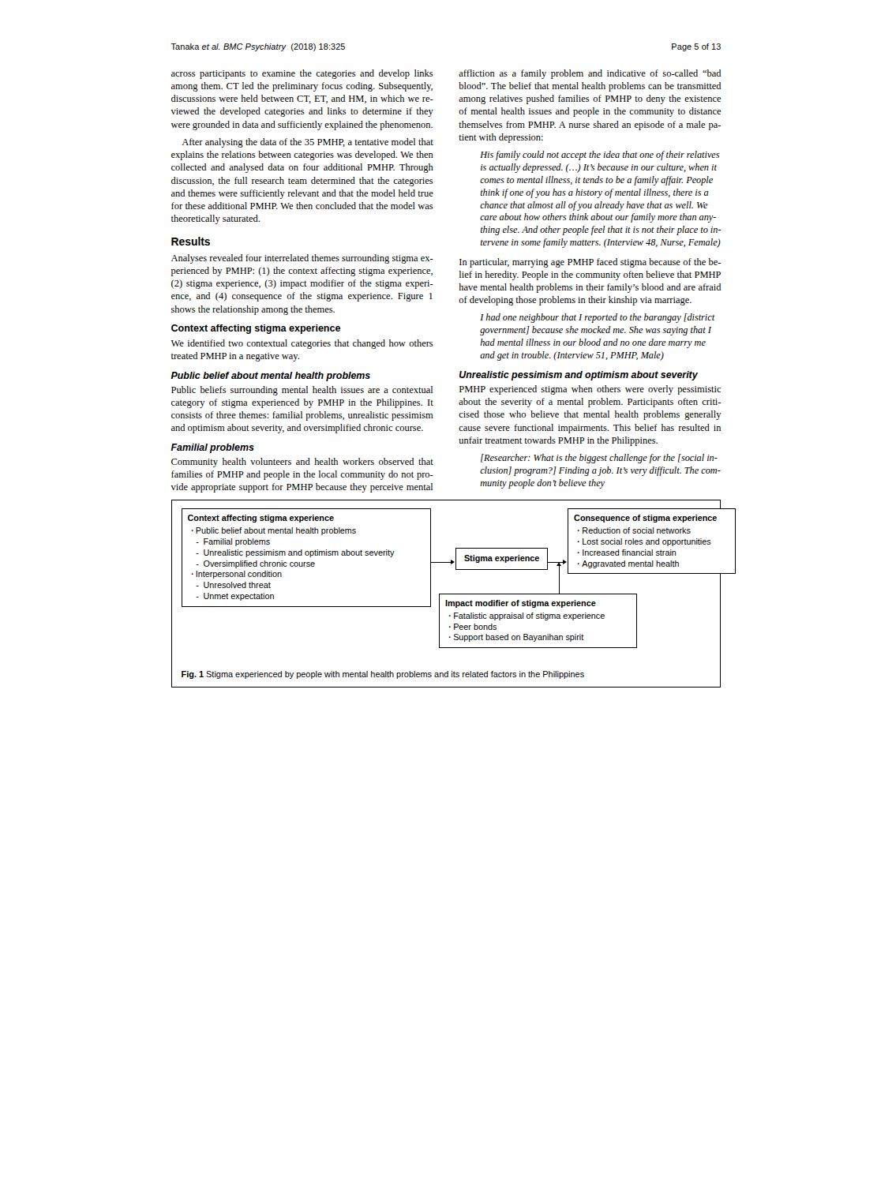Tanaka et al. BMC Psychiatry (2018) 18:325
Page 5 of 13
across participants to examine the categories and develop links among them. CT led the preliminary focus coding. Subsequently, discussions were held between CT, ET, and HM, in which we reviewed the developed categories and links to determine if they were grounded in data and sufficiently explained the phenomenon.
After analysing the data of the 35 PMHP, a tentative model that explains the relations between categories was developed. We then collected and analysed data on four additional PMHP. Through discussion, the full research team determined that the categories and themes were sufficiently relevant and that the model held true for these additional PMHP. We then concluded that the model was theoretically saturated.
Results
Analyses revealed four interrelated themes surrounding stigma experienced by PMHP: (1) the context affecting stigma experience, (2) stigma experience, (3) impact modifier of the stigma experience, and (4) consequence of the stigma experience. Figure 1 shows the relationship among the themes.
Context affecting stigma experience
We identified two contextual categories that changed how others treated PMHP in a negative way.
Public belief about mental health problems
Public beliefs surrounding mental health issues are a contextual category of stigma experienced by PMHP in the Philippines. It consists of three themes: familial problems, unrealistic pessimism and optimism about severity, and oversimplified chronic course.
Familial problems
Community health volunteers and health workers observed that families of PMHP and people in the local community do not provide appropriate support for PMHP because they perceive mental affliction as a family problem and indicative of so-called “bad blood”. The belief that mental health problems can be transmitted among relatives pushed families of PMHP to deny the existence of mental health issues and people in the community to distance themselves from PMHP. A nurse shared an episode of a male patient with depression:
His family could not accept the idea that one of their relatives is actually depressed. (…) It’s because in our culture, when it comes to mental illness, it tends to be a family affair. People think if one of you has a history of mental illness, there is a chance that almost all of you already have that as well. We care about how others think about our family more than anything else. And other people feel that it is not their place to intervene in some family matters. (Interview 48, Nurse, Female)
In particular, marrying age PMHP faced stigma because of the belief in heredity. People in the community often believe that PMHP have mental health problems in their family’s blood and are afraid of developing those problems in their kinship via marriage.
I had one neighbour that I reported to the barangay [district government] because she mocked me. She was saying that I had mental illness in our blood and no one dare marry me and get in trouble. (Interview 51, PMHP, Male)
Unrealistic pessimism and optimism about severity
PMHP experienced stigma when others were overly pessimistic about the severity of a mental problem. Participants often criticised those who believe that mental health problems generally cause severe functional impairments. This belief has resulted in unfair treatment towards PMHP in the Philippines.
[Researcher: What is the biggest challenge for the [social inclusion] program?] Finding a job. It’s very difficult. The community people don’t believe they
Context affecting stigma experience
Public belief about mental health problems
Familial problems
Unrealistic pessimism and optimism about severity
Oversimplified chronic course
Interpersonal condition
Unresolved threat
Unmet expectation
Stigma experience
Consequence of stigma experience
Reduction of social networks
Lost social roles and opportunities
Increased financial strain
Aggravated mental health
Impact modifier of stigma experience
Fatalistic appraisal of stigma experience
Peer bonds
Support based on Bayanihan spirit
Fig. 1 Stigma experienced by people with mental health problems and its related factors in the Philippines